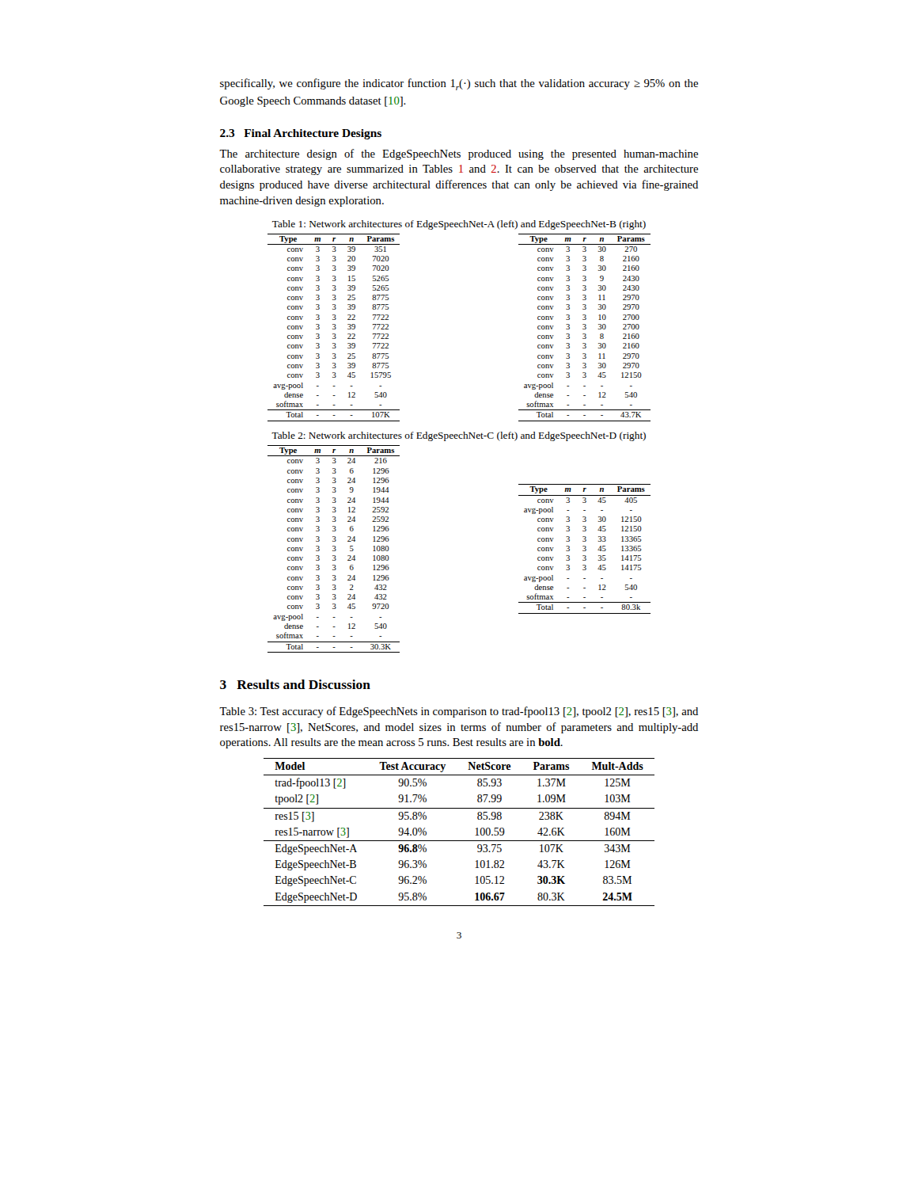specifically, we configure the indicator function 1r(·) such that the validation accuracy ≥ 95% on the Google Speech Commands dataset [10].
2.3 Final Architecture Designs
The architecture design of the EdgeSpeechNets produced using the presented human-machine collaborative strategy are summarized in Tables 1 and 2. It can be observed that the architecture designs produced have diverse architectural differences that can only be achieved via fine-grained machine-driven design exploration.
Table 1: Network architectures of EdgeSpeechNet-A (left) and EdgeSpeechNet-B (right)
| Type | m | r | n | Params |
| --- | --- | --- | --- | --- |
| conv | 3 | 3 | 39 | 351 |
| conv | 3 | 3 | 20 | 7020 |
| conv | 3 | 3 | 39 | 7020 |
| conv | 3 | 3 | 15 | 5265 |
| conv | 3 | 3 | 39 | 5265 |
| conv | 3 | 3 | 25 | 8775 |
| conv | 3 | 3 | 39 | 8775 |
| conv | 3 | 3 | 22 | 7722 |
| conv | 3 | 3 | 39 | 7722 |
| conv | 3 | 3 | 22 | 7722 |
| conv | 3 | 3 | 39 | 7722 |
| conv | 3 | 3 | 25 | 8775 |
| conv | 3 | 3 | 39 | 8775 |
| conv | 3 | 3 | 45 | 15795 |
| avg-pool | - | - | - | - |
| dense | - | - | 12 | 540 |
| softmax | - | - | - | - |
| Total | - | - | - | 107K |
| Type | m | r | n | Params |
| --- | --- | --- | --- | --- |
| conv | 3 | 3 | 30 | 270 |
| conv | 3 | 3 | 8 | 2160 |
| conv | 3 | 3 | 30 | 2160 |
| conv | 3 | 3 | 9 | 2430 |
| conv | 3 | 3 | 30 | 2430 |
| conv | 3 | 3 | 11 | 2970 |
| conv | 3 | 3 | 30 | 2970 |
| conv | 3 | 3 | 10 | 2700 |
| conv | 3 | 3 | 30 | 2700 |
| conv | 3 | 3 | 8 | 2160 |
| conv | 3 | 3 | 30 | 2160 |
| conv | 3 | 3 | 11 | 2970 |
| conv | 3 | 3 | 30 | 2970 |
| conv | 3 | 3 | 45 | 12150 |
| avg-pool | - | - | - | - |
| dense | - | - | 12 | 540 |
| softmax | - | - | - | - |
| Total | - | - | - | 43.7K |
Table 2: Network architectures of EdgeSpeechNet-C (left) and EdgeSpeechNet-D (right)
| Type | m | r | n | Params |
| --- | --- | --- | --- | --- |
| conv | 3 | 3 | 24 | 216 |
| conv | 3 | 3 | 6 | 1296 |
| conv | 3 | 3 | 24 | 1296 |
| conv | 3 | 3 | 9 | 1944 |
| conv | 3 | 3 | 24 | 1944 |
| conv | 3 | 3 | 12 | 2592 |
| conv | 3 | 3 | 24 | 2592 |
| conv | 3 | 3 | 6 | 1296 |
| conv | 3 | 3 | 24 | 1296 |
| conv | 3 | 3 | 5 | 1080 |
| conv | 3 | 3 | 24 | 1080 |
| conv | 3 | 3 | 6 | 1296 |
| conv | 3 | 3 | 24 | 1296 |
| conv | 3 | 3 | 2 | 432 |
| conv | 3 | 3 | 24 | 432 |
| conv | 3 | 3 | 45 | 9720 |
| avg-pool | - | - | - | - |
| dense | - | - | 12 | 540 |
| softmax | - | - | - | - |
| Total | - | - | - | 30.3K |
| Type | m | r | n | Params |
| --- | --- | --- | --- | --- |
| conv | 3 | 3 | 45 | 405 |
| avg-pool | - | - | - | - |
| conv | 3 | 3 | 30 | 12150 |
| conv | 3 | 3 | 45 | 12150 |
| conv | 3 | 3 | 33 | 13365 |
| conv | 3 | 3 | 45 | 13365 |
| conv | 3 | 3 | 35 | 14175 |
| conv | 3 | 3 | 45 | 14175 |
| avg-pool | - | - | - | - |
| dense | - | - | 12 | 540 |
| softmax | - | - | - | - |
| Total | - | - | - | 80.3k |
3 Results and Discussion
Table 3: Test accuracy of EdgeSpeechNets in comparison to trad-fpool13 [2], tpool2 [2], res15 [3], and res15-narrow [3], NetScores, and model sizes in terms of number of parameters and multiply-add operations. All results are the mean across 5 runs. Best results are in bold.
| Model | Test Accuracy | NetScore | Params | Mult-Adds |
| --- | --- | --- | --- | --- |
| trad-fpool13 [ 2 ] | 90.5% | 85.93 | 1.37M | 125M |
| tpool2 [ 2 ] | 91.7% | 87.99 | 1.09M | 103M |
| res15 [ 3 ] | 95.8% | 85.98 | 238K | 894M |
| res15-narrow [ 3 ] | 94.0% | 100.59 | 42.6K | 160M |
| EdgeSpeechNet-A | 96.8 % | 93.75 | 107K | 343M |
| EdgeSpeechNet-B | 96.3% | 101.82 | 43.7K | 126M |
| EdgeSpeechNet-C | 96.2% | 105.12 | 30.3K | 83.5M |
| EdgeSpeechNet-D | 95.8% | 106.67 | 80.3K | 24.5M |
3